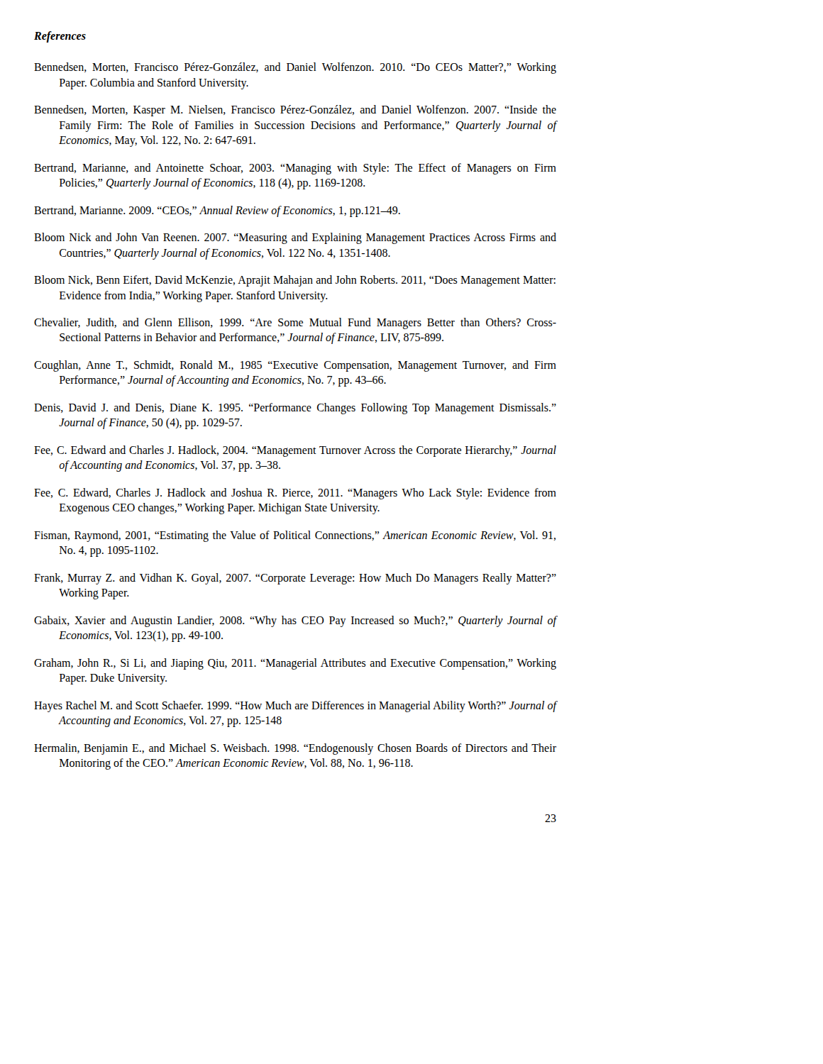References
Bennedsen, Morten, Francisco Pérez-González, and Daniel Wolfenzon. 2010. “Do CEOs Matter?,” Working Paper. Columbia and Stanford University.
Bennedsen, Morten, Kasper M. Nielsen, Francisco Pérez-González, and Daniel Wolfenzon. 2007. “Inside the Family Firm: The Role of Families in Succession Decisions and Performance,” Quarterly Journal of Economics, May, Vol. 122, No. 2: 647-691.
Bertrand, Marianne, and Antoinette Schoar, 2003. “Managing with Style: The Effect of Managers on Firm Policies,” Quarterly Journal of Economics, 118 (4), pp. 1169-1208.
Bertrand, Marianne. 2009. “CEOs,” Annual Review of Economics, 1, pp.121–49.
Bloom Nick and John Van Reenen. 2007. “Measuring and Explaining Management Practices Across Firms and Countries,” Quarterly Journal of Economics, Vol. 122 No. 4, 1351-1408.
Bloom Nick, Benn Eifert, David McKenzie, Aprajit Mahajan and John Roberts. 2011, “Does Management Matter: Evidence from India,” Working Paper. Stanford University.
Chevalier, Judith, and Glenn Ellison, 1999. “Are Some Mutual Fund Managers Better than Others? Cross-Sectional Patterns in Behavior and Performance,” Journal of Finance, LIV, 875-899.
Coughlan, Anne T., Schmidt, Ronald M., 1985 “Executive Compensation, Management Turnover, and Firm Performance,” Journal of Accounting and Economics, No. 7, pp. 43–66.
Denis, David J. and Denis, Diane K. 1995. “Performance Changes Following Top Management Dismissals.” Journal of Finance, 50 (4), pp. 1029-57.
Fee, C. Edward and Charles J. Hadlock, 2004. “Management Turnover Across the Corporate Hierarchy,” Journal of Accounting and Economics, Vol. 37, pp. 3–38.
Fee, C. Edward, Charles J. Hadlock and Joshua R. Pierce, 2011. “Managers Who Lack Style: Evidence from Exogenous CEO changes,” Working Paper. Michigan State University.
Fisman, Raymond, 2001, “Estimating the Value of Political Connections,” American Economic Review, Vol. 91, No. 4, pp. 1095-1102.
Frank, Murray Z. and Vidhan K. Goyal, 2007. “Corporate Leverage: How Much Do Managers Really Matter?” Working Paper.
Gabaix, Xavier and Augustin Landier, 2008. “Why has CEO Pay Increased so Much?,” Quarterly Journal of Economics, Vol. 123(1), pp. 49-100.
Graham, John R., Si Li, and Jiaping Qiu, 2011. “Managerial Attributes and Executive Compensation,” Working Paper. Duke University.
Hayes Rachel M. and Scott Schaefer. 1999. “How Much are Differences in Managerial Ability Worth?” Journal of Accounting and Economics, Vol. 27, pp. 125-148
Hermalin, Benjamin E., and Michael S. Weisbach. 1998. “Endogenously Chosen Boards of Directors and Their Monitoring of the CEO.” American Economic Review, Vol. 88, No. 1, 96-118.
23